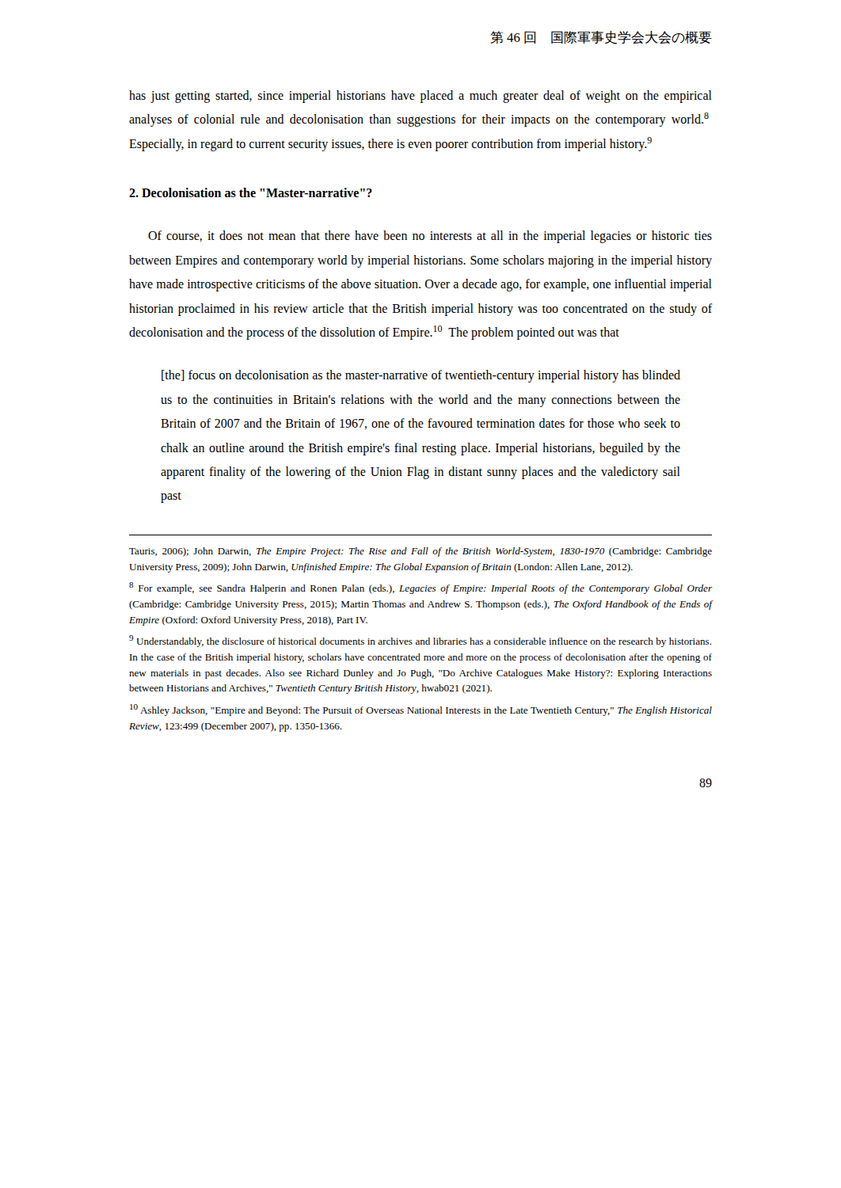第 46 回　国際軍事史学会大会の概要
has just getting started, since imperial historians have placed a much greater deal of weight on the empirical analyses of colonial rule and decolonisation than suggestions for their impacts on the contemporary world.8 Especially, in regard to current security issues, there is even poorer contribution from imperial history.9
2. Decolonisation as the "Master-narrative"?
Of course, it does not mean that there have been no interests at all in the imperial legacies or historic ties between Empires and contemporary world by imperial historians. Some scholars majoring in the imperial history have made introspective criticisms of the above situation. Over a decade ago, for example, one influential imperial historian proclaimed in his review article that the British imperial history was too concentrated on the study of decolonisation and the process of the dissolution of Empire.10 The problem pointed out was that
[the] focus on decolonisation as the master-narrative of twentieth-century imperial history has blinded us to the continuities in Britain's relations with the world and the many connections between the Britain of 2007 and the Britain of 1967, one of the favoured termination dates for those who seek to chalk an outline around the British empire's final resting place. Imperial historians, beguiled by the apparent finality of the lowering of the Union Flag in distant sunny places and the valedictory sail past
Tauris, 2006); John Darwin, The Empire Project: The Rise and Fall of the British World-System, 1830-1970 (Cambridge: Cambridge University Press, 2009); John Darwin, Unfinished Empire: The Global Expansion of Britain (London: Allen Lane, 2012).
8 For example, see Sandra Halperin and Ronen Palan (eds.), Legacies of Empire: Imperial Roots of the Contemporary Global Order (Cambridge: Cambridge University Press, 2015); Martin Thomas and Andrew S. Thompson (eds.), The Oxford Handbook of the Ends of Empire (Oxford: Oxford University Press, 2018), Part IV.
9 Understandably, the disclosure of historical documents in archives and libraries has a considerable influence on the research by historians. In the case of the British imperial history, scholars have concentrated more and more on the process of decolonisation after the opening of new materials in past decades. Also see Richard Dunley and Jo Pugh, "Do Archive Catalogues Make History?: Exploring Interactions between Historians and Archives," Twentieth Century British History, hwab021 (2021).
10 Ashley Jackson, "Empire and Beyond: The Pursuit of Overseas National Interests in the Late Twentieth Century," The English Historical Review, 123:499 (December 2007), pp. 1350-1366.
89